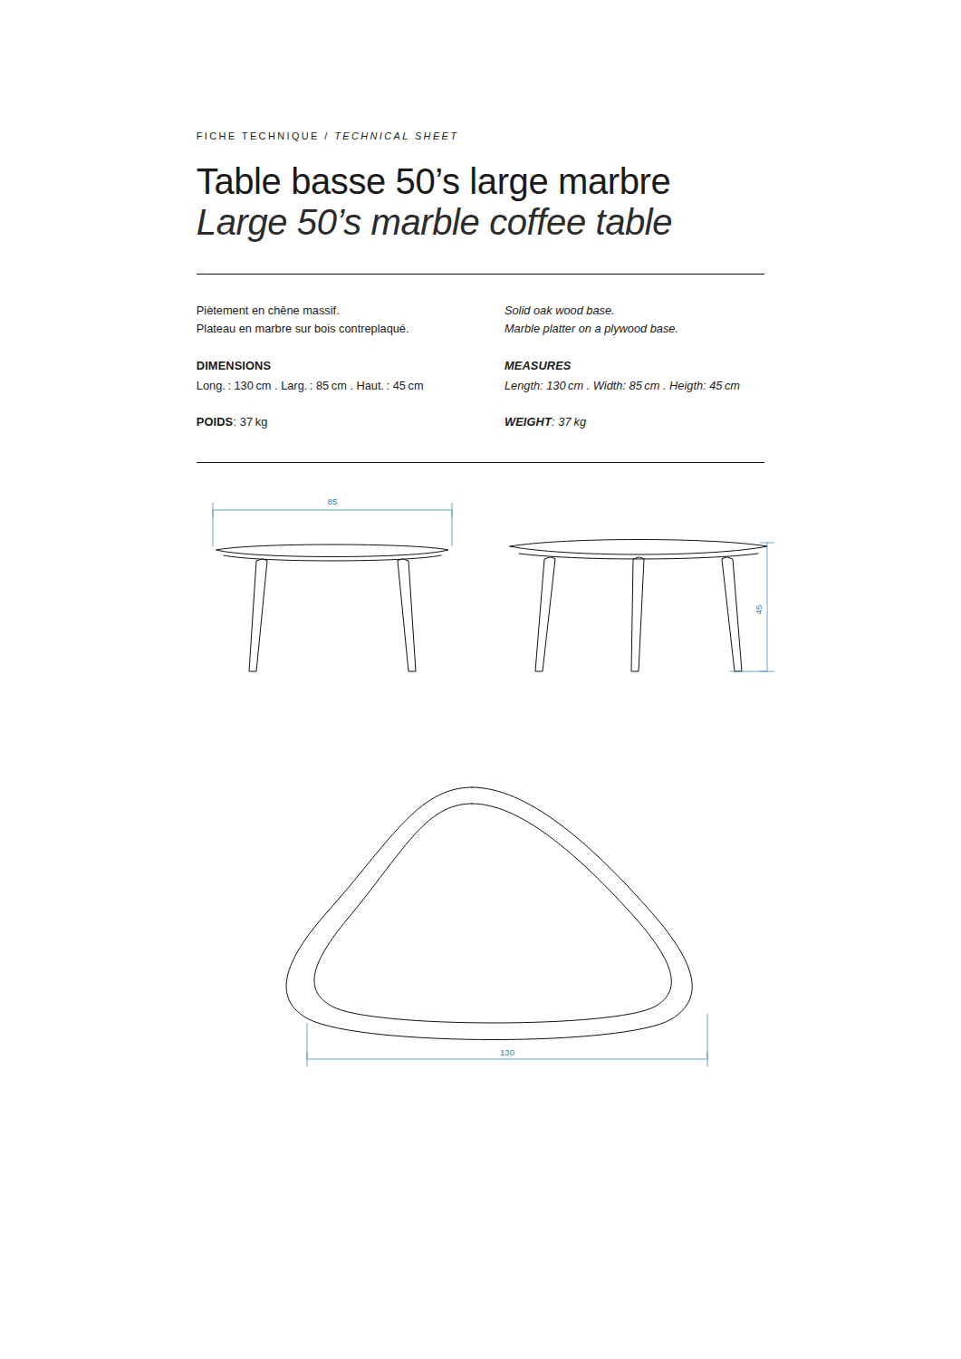FICHE TECHNIQUE / TECHNICAL SHEET
Table basse 50’s large marbre Large 50’s marble coffee table
Piètement en chêne massif.
Plateau en marbre sur bois contreplaqué.
DIMENSIONS
Long. : 130 cm . Larg. : 85 cm . Haut. : 45 cm
POIDS: 37 kg
Solid oak wood base.
Marble platter on a plywood base.
MEASURES
Length: 130 cm . Width: 85 cm . Heigth: 45 cm
WEIGHT: 37 kg
85 45
130